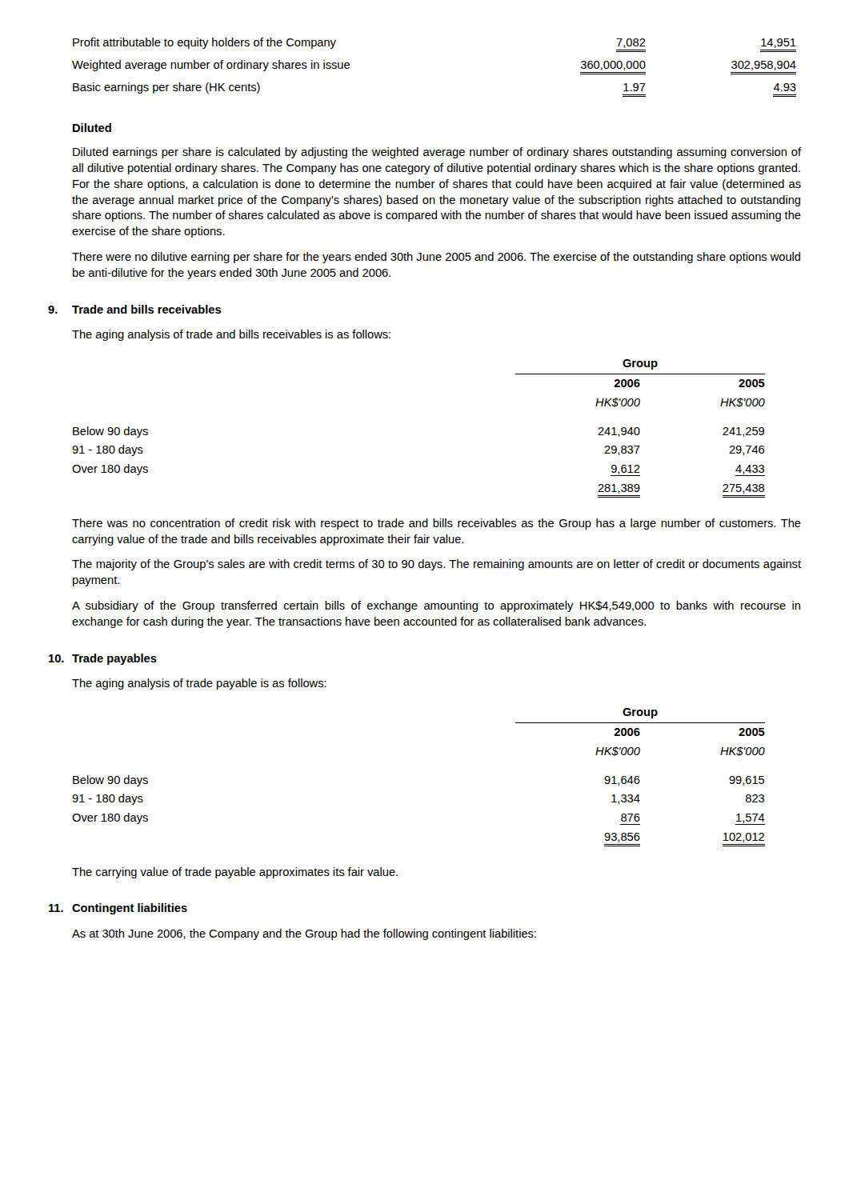| Profit attributable to equity holders of the Company | 7,082 | 14,951 |
| Weighted average number of ordinary shares in issue | 360,000,000 | 302,958,904 |
| Basic earnings per share (HK cents) | 1.97 | 4.93 |
Diluted
Diluted earnings per share is calculated by adjusting the weighted average number of ordinary shares outstanding assuming conversion of all dilutive potential ordinary shares. The Company has one category of dilutive potential ordinary shares which is the share options granted. For the share options, a calculation is done to determine the number of shares that could have been acquired at fair value (determined as the average annual market price of the Company's shares) based on the monetary value of the subscription rights attached to outstanding share options. The number of shares calculated as above is compared with the number of shares that would have been issued assuming the exercise of the share options.
There were no dilutive earning per share for the years ended 30th June 2005 and 2006. The exercise of the outstanding share options would be anti-dilutive for the years ended 30th June 2005 and 2006.
9.
Trade and bills receivables
The aging analysis of trade and bills receivables is as follows:
| | Group |
| | 2006 | 2005 |
| | HK$'000 | HK$'000 |
| Below 90 days | 241,940 | 241,259 |
| 91 - 180 days | 29,837 | 29,746 |
| Over 180 days | 9,612 | 4,433 |
| | 281,389 | 275,438 |
There was no concentration of credit risk with respect to trade and bills receivables as the Group has a large number of customers. The carrying value of the trade and bills receivables approximate their fair value.
The majority of the Group's sales are with credit terms of 30 to 90 days. The remaining amounts are on letter of credit or documents against payment.
A subsidiary of the Group transferred certain bills of exchange amounting to approximately HK$4,549,000 to banks with recourse in exchange for cash during the year. The transactions have been accounted for as collateralised bank advances.
10.
Trade payables
The aging analysis of trade payable is as follows:
| | Group |
| | 2006 | 2005 |
| | HK$'000 | HK$'000 |
| Below 90 days | 91,646 | 99,615 |
| 91 - 180 days | 1,334 | 823 |
| Over 180 days | 876 | 1,574 |
| | 93,856 | 102,012 |
The carrying value of trade payable approximates its fair value.
11.
Contingent liabilities
As at 30th June 2006, the Company and the Group had the following contingent liabilities: